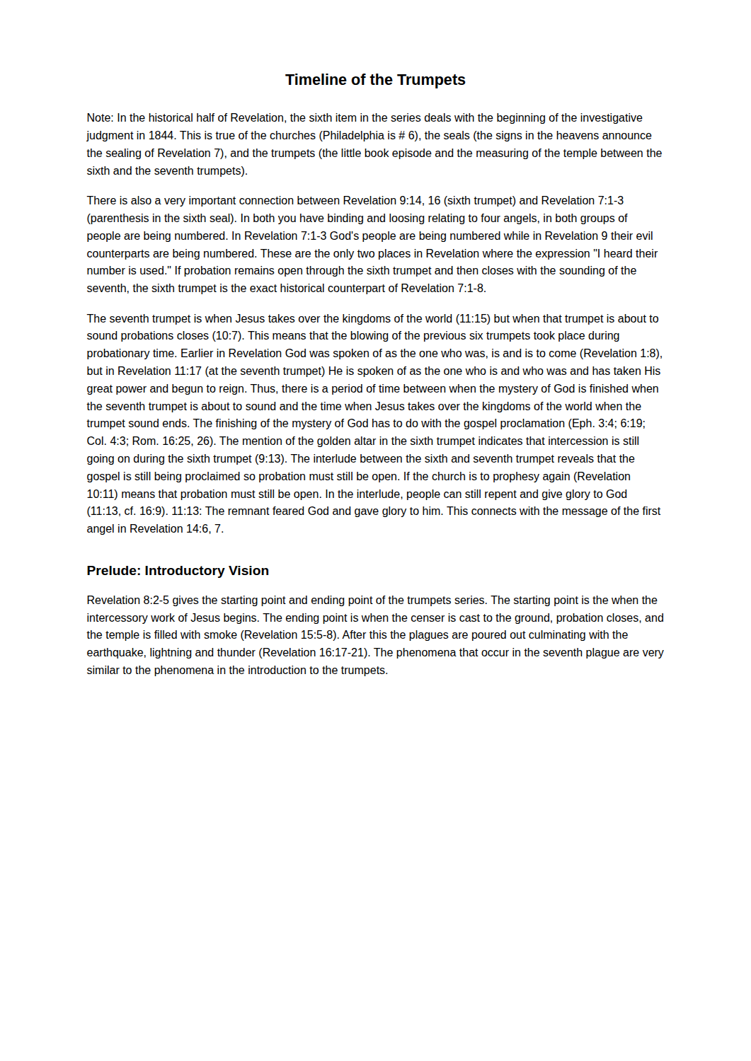Timeline of the Trumpets
Note: In the historical half of Revelation, the sixth item in the series deals with the beginning of the investigative judgment in 1844. This is true of the churches (Philadelphia is # 6), the seals (the signs in the heavens announce the sealing of Revelation 7), and the trumpets (the little book episode and the measuring of the temple between the sixth and the seventh trumpets).
There is also a very important connection between Revelation 9:14, 16 (sixth trumpet) and Revelation 7:1-3 (parenthesis in the sixth seal). In both you have binding and loosing relating to four angels, in both groups of people are being numbered. In Revelation 7:1-3 God's people are being numbered while in Revelation 9 their evil counterparts are being numbered. These are the only two places in Revelation where the expression "I heard their number is used." If probation remains open through the sixth trumpet and then closes with the sounding of the seventh, the sixth trumpet is the exact historical counterpart of Revelation 7:1-8.
The seventh trumpet is when Jesus takes over the kingdoms of the world (11:15) but when that trumpet is about to sound probations closes (10:7). This means that the blowing of the previous six trumpets took place during probationary time. Earlier in Revelation God was spoken of as the one who was, is and is to come (Revelation 1:8), but in Revelation 11:17 (at the seventh trumpet) He is spoken of as the one who is and who was and has taken His great power and begun to reign. Thus, there is a period of time between when the mystery of God is finished when the seventh trumpet is about to sound and the time when Jesus takes over the kingdoms of the world when the trumpet sound ends. The finishing of the mystery of God has to do with the gospel proclamation (Eph. 3:4; 6:19; Col. 4:3; Rom. 16:25, 26). The mention of the golden altar in the sixth trumpet indicates that intercession is still going on during the sixth trumpet (9:13). The interlude between the sixth and seventh trumpet reveals that the gospel is still being proclaimed so probation must still be open. If the church is to prophesy again (Revelation 10:11) means that probation must still be open. In the interlude, people can still repent and give glory to God (11:13, cf. 16:9). 11:13: The remnant feared God and gave glory to him. This connects with the message of the first angel in Revelation 14:6, 7.
Prelude: Introductory Vision
Revelation 8:2-5 gives the starting point and ending point of the trumpets series. The starting point is the when the intercessory work of Jesus begins. The ending point is when the censer is cast to the ground, probation closes, and the temple is filled with smoke (Revelation 15:5-8). After this the plagues are poured out culminating with the earthquake, lightning and thunder (Revelation 16:17-21). The phenomena that occur in the seventh plague are very similar to the phenomena in the introduction to the trumpets.